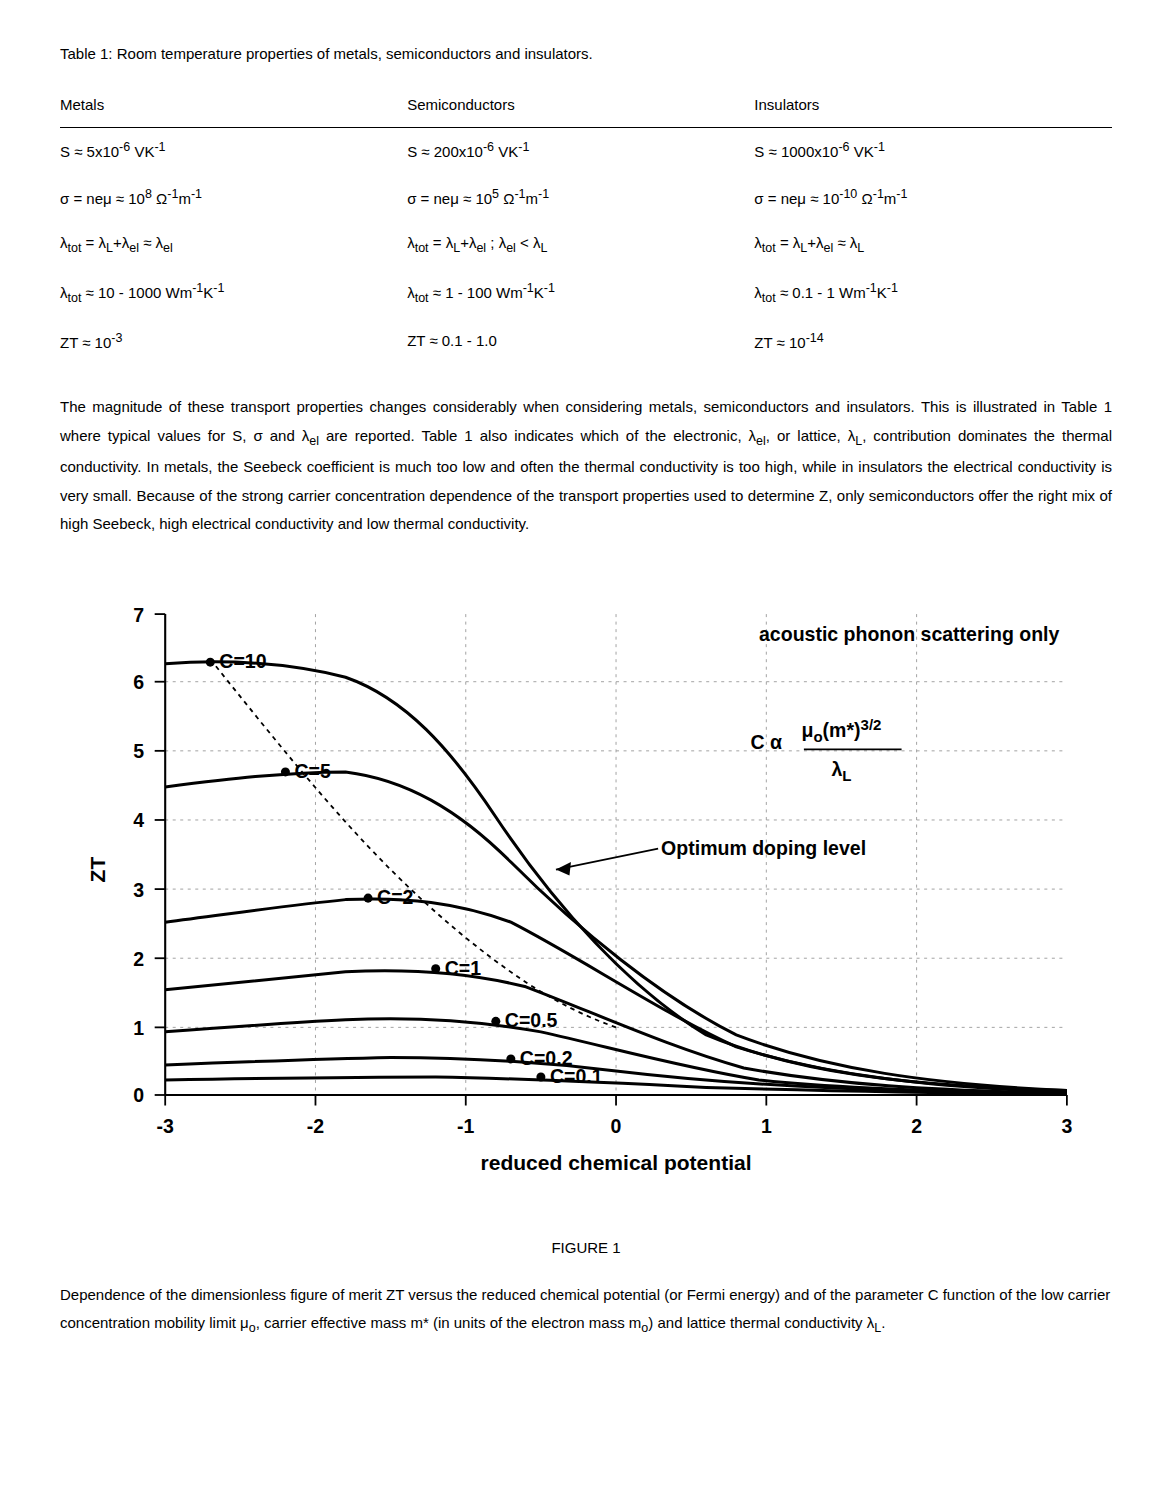Table 1: Room temperature properties of metals, semiconductors and insulators.
| Metals | Semiconductors | Insulators |
| --- | --- | --- |
| S ≈ 5x10 -6 VK -1 | S ≈ 200x10 -6 VK -1 | S ≈ 1000x10 -6 VK -1 |
| σ = neμ ≈ 10 8 Ω -1 m -1 | σ = neμ ≈ 10 5 Ω -1 m -1 | σ = neμ ≈ 10 -10 Ω -1 m -1 |
| λ tot = λ L +λ el ≈ λ el | λ tot = λ L +λ el ; λ el < λ L | λ tot = λ L +λ el ≈ λ L |
| λ tot ≈ 10 - 1000 Wm -1 K -1 | λ tot ≈ 1 - 100 Wm -1 K -1 | λ tot ≈ 0.1 - 1 Wm -1 K -1 |
| ZT ≈ 10 -3 | ZT ≈ 0.1 - 1.0 | ZT ≈ 10 -14 |
The magnitude of these transport properties changes considerably when considering metals, semiconductors and insulators. This is illustrated in Table 1 where typical values for S, σ and λel are reported. Table 1 also indicates which of the electronic, λel, or lattice, λL, contribution dominates the thermal conductivity. In metals, the Seebeck coefficient is much too low and often the thermal conductivity is too high, while in insulators the electrical conductivity is very small. Because of the strong carrier concentration dependence of the transport properties used to determine Z, only semiconductors offer the right mix of high Seebeck, high electrical conductivity and low thermal conductivity.
0 1 2 3 4 5 6 7 -3 -2 -1 0 1 2 3 ZT reduced chemical potential C=10 C=5 C=2 C=1 C=0.5 C=0.2 C=0.1 acoustic phonon scattering only C α μo(m*)3/2 λL Optimum doping level
FIGURE 1
Dependence of the dimensionless figure of merit ZT versus the reduced chemical potential (or Fermi energy) and of the parameter C function of the low carrier concentration mobility limit μo, carrier effective mass m* (in units of the electron mass mo) and lattice thermal conductivity λL.